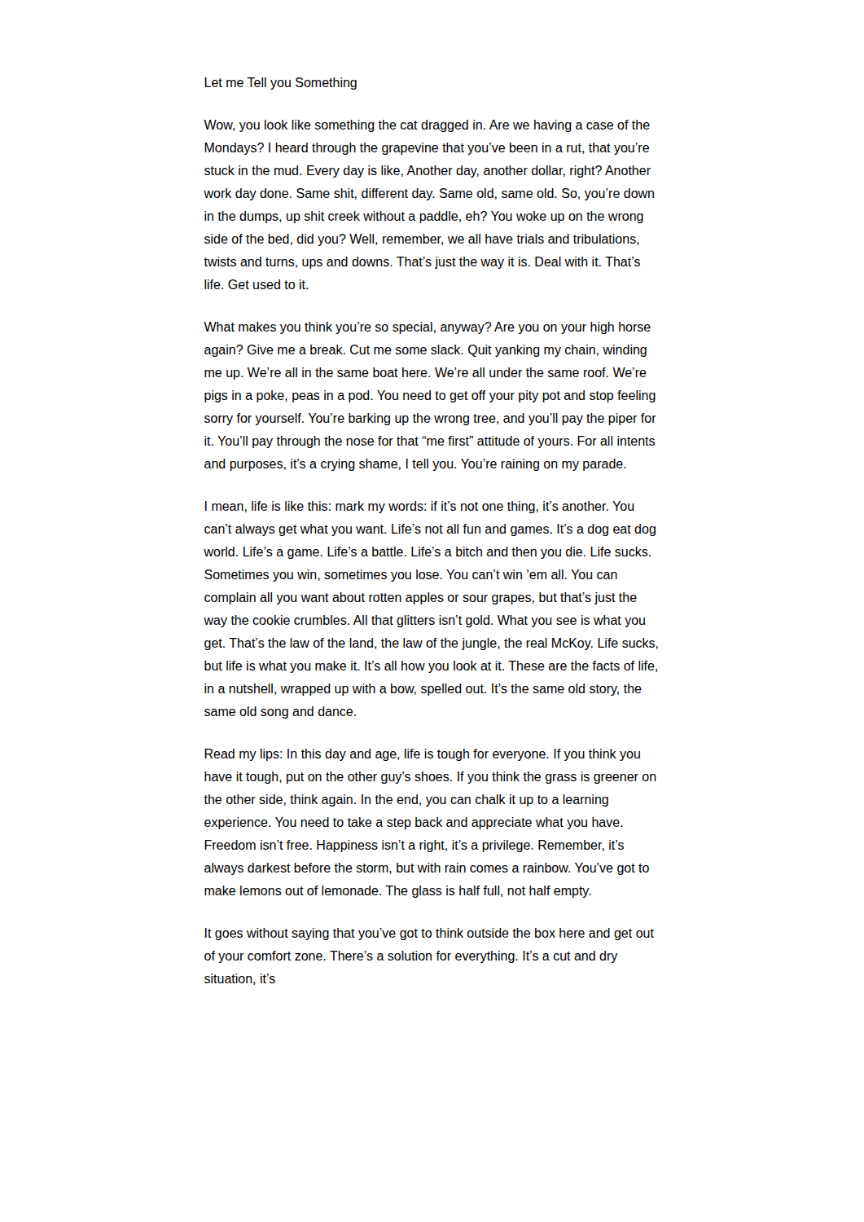Let me Tell you Something
Wow, you look like something the cat dragged in. Are we having a case of the Mondays? I heard through the grapevine that you’ve been in a rut, that you’re stuck in the mud. Every day is like, Another day, another dollar, right? Another work day done. Same shit, different day. Same old, same old. So, you’re down in the dumps, up shit creek without a paddle, eh? You woke up on the wrong side of the bed, did you? Well, remember, we all have trials and tribulations, twists and turns, ups and downs. That’s just the way it is. Deal with it. That’s life. Get used to it.
What makes you think you’re so special, anyway? Are you on your high horse again? Give me a break. Cut me some slack. Quit yanking my chain, winding me up. We’re all in the same boat here. We’re all under the same roof. We’re pigs in a poke, peas in a pod. You need to get off your pity pot and stop feeling sorry for yourself. You’re barking up the wrong tree, and you’ll pay the piper for it. You’ll pay through the nose for that “me first” attitude of yours. For all intents and purposes, it’s a crying shame, I tell you. You’re raining on my parade.
I mean, life is like this: mark my words: if it’s not one thing, it’s another. You can’t always get what you want. Life’s not all fun and games. It’s a dog eat dog world. Life’s a game. Life’s a battle. Life’s a bitch and then you die. Life sucks. Sometimes you win, sometimes you lose. You can’t win ’em all. You can complain all you want about rotten apples or sour grapes, but that’s just the way the cookie crumbles. All that glitters isn’t gold. What you see is what you get. That’s the law of the land, the law of the jungle, the real McKoy. Life sucks, but life is what you make it. It’s all how you look at it. These are the facts of life, in a nutshell, wrapped up with a bow, spelled out. It’s the same old story, the same old song and dance.
Read my lips: In this day and age, life is tough for everyone. If you think you have it tough, put on the other guy’s shoes. If you think the grass is greener on the other side, think again. In the end, you can chalk it up to a learning experience. You need to take a step back and appreciate what you have. Freedom isn’t free. Happiness isn’t a right, it’s a privilege. Remember, it’s always darkest before the storm, but with rain comes a rainbow. You’ve got to make lemons out of lemonade. The glass is half full, not half empty.
It goes without saying that you’ve got to think outside the box here and get out of your comfort zone. There’s a solution for everything. It’s a cut and dry situation, it’s